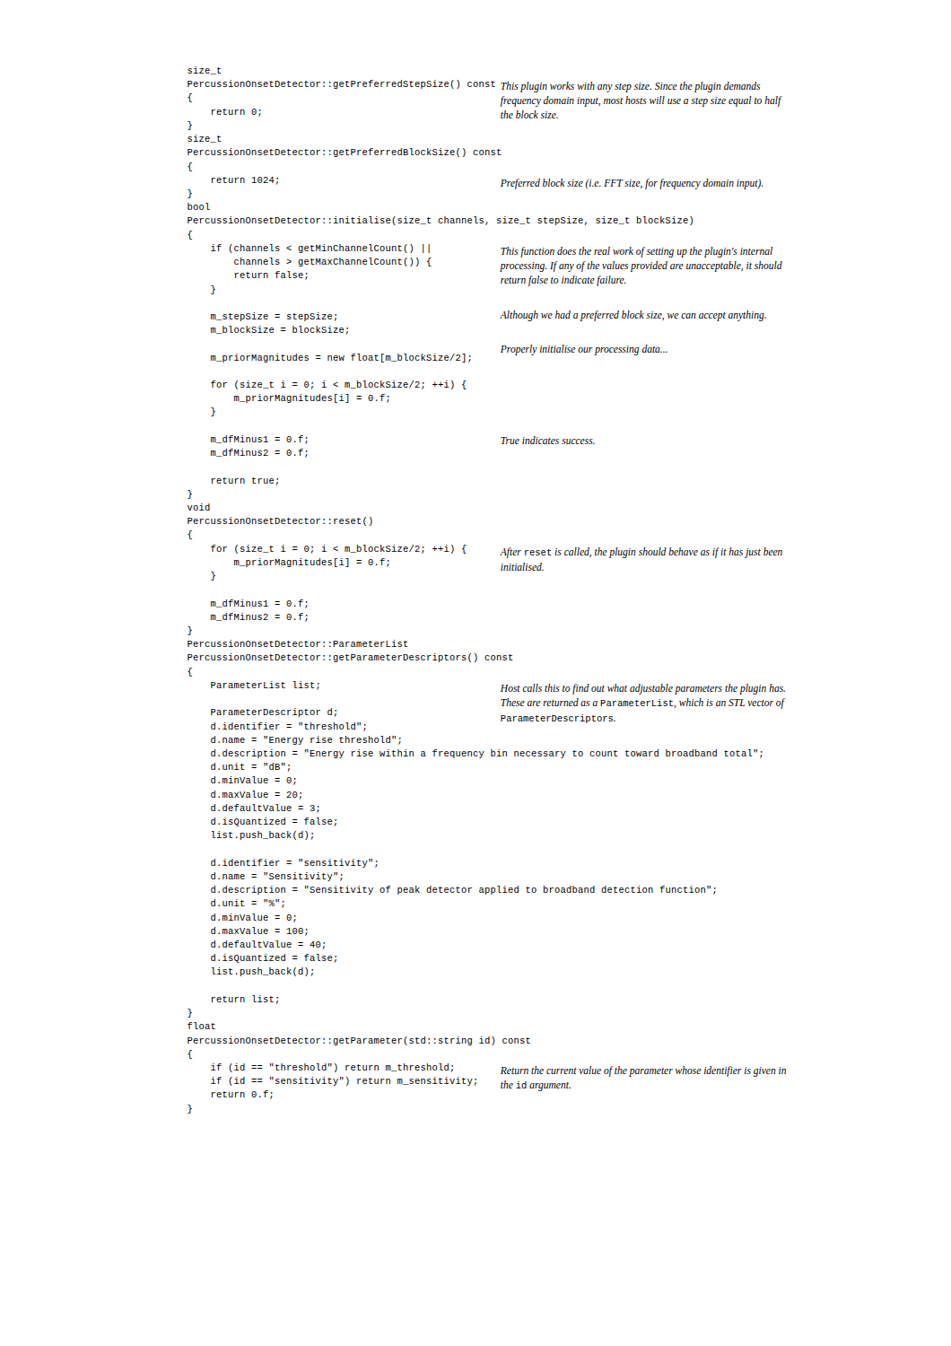| size_t PercussionOnsetDetector::getPreferredStepSize() const { return 0; } | This plugin works with any step size. Since the plugin demands frequency domain input, most hosts will use a step size equal to half the block size. |
| size_t PercussionOnsetDetector::getPreferredBlockSize() const { return 1024; } | Preferred block size (i.e. FFT size, for frequency domain input). |
| bool PercussionOnsetDetector::initialise(size_t channels, size_t stepSize, size_t blockSize) { if (channels < getMinChannelCount() // channels > getMaxChannelCount()) { return false; } m_stepSize = stepSize; m_blockSize = blockSize; m_priorMagnitudes = new float[m_blockSize/2]; for (size_t i = 0; i < m_blockSize/2; ++i) { m_priorMagnitudes[i] = 0.f; } m_dfMinus1 = 0.f; m_dfMinus2 = 0.f; return true; } | This function does the real work of setting up the plugin's internal processing. If any of the values provided are unacceptable, it should return false to indicate failure. Although we had a preferred block size, we can accept anything. Properly initialise our processing data... True indicates success. |
| void PercussionOnsetDetector::reset() { for (size_t i = 0; i < m_blockSize/2; ++i) { m_priorMagnitudes[i] = 0.f; } m_dfMinus1 = 0.f; m_dfMinus2 = 0.f; } | After reset is called, the plugin should behave as if it has just been initialised. |
| PercussionOnsetDetector::ParameterList PercussionOnsetDetector::getParameterDescriptors() const { ParameterList list; ParameterDescriptor d; d.identifier = "threshold"; d.name = "Energy rise threshold"; d.description = "Energy rise within a frequency bin necessary to count toward broadband total"; d.unit = "dB"; d.minValue = 0; d.maxValue = 20; d.defaultValue = 3; d.isQuantized = false; list.push_back(d); d.identifier = "sensitivity"; d.name = "Sensitivity"; d.description = "Sensitivity of peak detector applied to broadband detection function"; d.unit = "%"; d.minValue = 0; d.maxValue = 100; d.defaultValue = 40; d.isQuantized = false; list.push_back(d); return list; } | Host calls this to find out what adjustable parameters the plugin has. These are returned as a ParameterList , which is an STL vector of ParameterDescriptors . |
| float PercussionOnsetDetector::getParameter(std::string id) const { if (id == "threshold") return m_threshold; if (id == "sensitivity") return m_sensitivity; return 0.f; } | Return the current value of the parameter whose identifier is given in the id argument. |